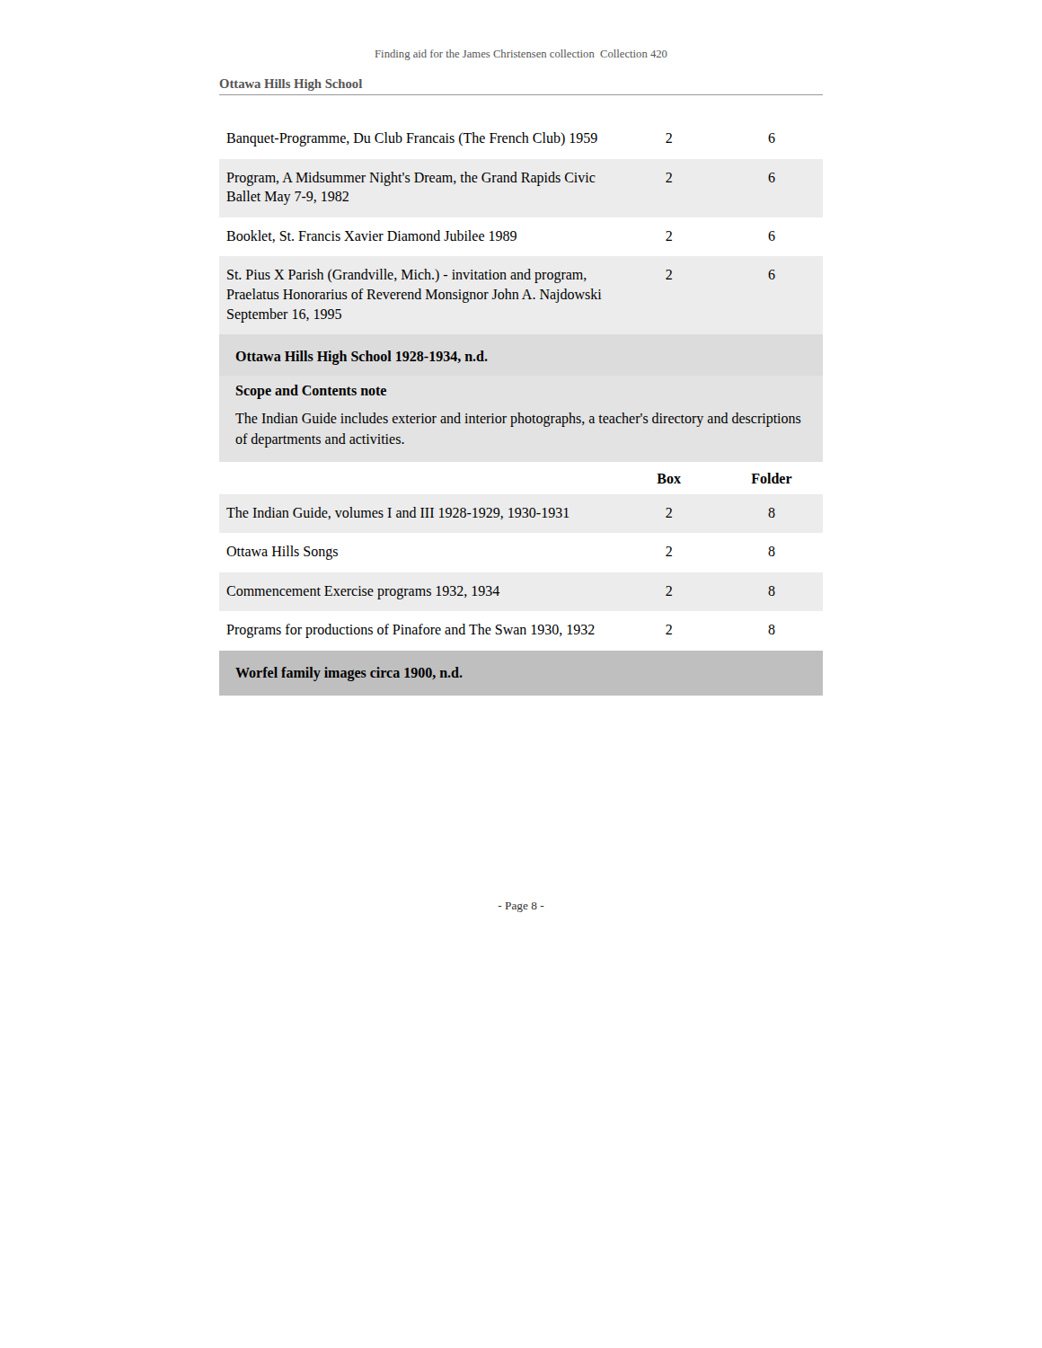Finding aid for the James Christensen collection Collection 420
Ottawa Hills High School
| Banquet-Programme, Du Club Francais (The French Club) 1959 | 2 | 6 |
| Program, A Midsummer Night's Dream, the Grand Rapids Civic Ballet May 7-9, 1982 | 2 | 6 |
| Booklet, St. Francis Xavier Diamond Jubilee 1989 | 2 | 6 |
| St. Pius X Parish (Grandville, Mich.) - invitation and program, Praelatus Honorarius of Reverend Monsignor John A. Najdowski September 16, 1995 | 2 | 6 |
| Ottawa Hills High School 1928-1934, n.d. |
| Scope and Contents note The Indian Guide includes exterior and interior photographs, a teacher's directory and descriptions of departments and activities. |
| | Box | Folder |
| The Indian Guide, volumes I and III 1928-1929, 1930-1931 | 2 | 8 |
| Ottawa Hills Songs | 2 | 8 |
| Commencement Exercise programs 1932, 1934 | 2 | 8 |
| Programs for productions of Pinafore and The Swan 1930, 1932 | 2 | 8 |
| Worfel family images circa 1900, n.d. |
- Page 8 -